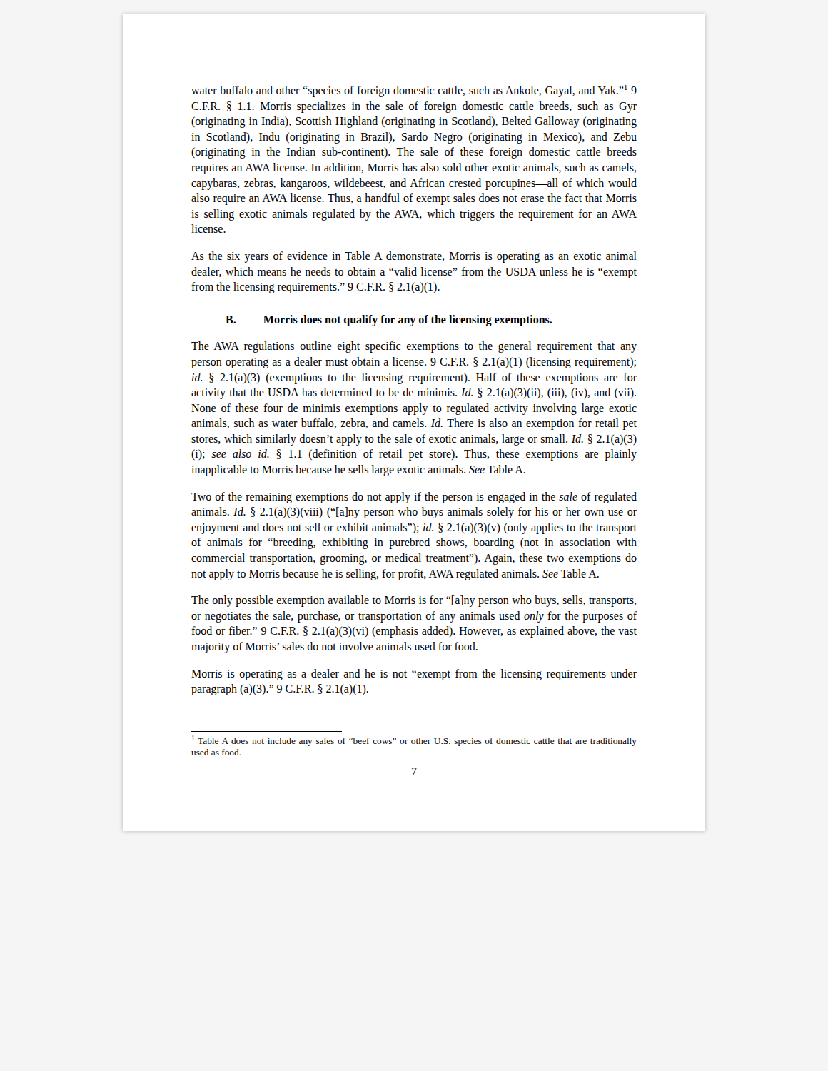water buffalo and other “species of foreign domestic cattle, such as Ankole, Gayal, and Yak.”1 9 C.F.R. § 1.1. Morris specializes in the sale of foreign domestic cattle breeds, such as Gyr (originating in India), Scottish Highland (originating in Scotland), Belted Galloway (originating in Scotland), Indu (originating in Brazil), Sardo Negro (originating in Mexico), and Zebu (originating in the Indian sub-continent). The sale of these foreign domestic cattle breeds requires an AWA license. In addition, Morris has also sold other exotic animals, such as camels, capybaras, zebras, kangaroos, wildebeest, and African crested porcupines—all of which would also require an AWA license. Thus, a handful of exempt sales does not erase the fact that Morris is selling exotic animals regulated by the AWA, which triggers the requirement for an AWA license.
As the six years of evidence in Table A demonstrate, Morris is operating as an exotic animal dealer, which means he needs to obtain a “valid license” from the USDA unless he is “exempt from the licensing requirements.” 9 C.F.R. § 2.1(a)(1).
B. Morris does not qualify for any of the licensing exemptions.
The AWA regulations outline eight specific exemptions to the general requirement that any person operating as a dealer must obtain a license. 9 C.F.R. § 2.1(a)(1) (licensing requirement); id. § 2.1(a)(3) (exemptions to the licensing requirement). Half of these exemptions are for activity that the USDA has determined to be de minimis. Id. § 2.1(a)(3)(ii), (iii), (iv), and (vii). None of these four de minimis exemptions apply to regulated activity involving large exotic animals, such as water buffalo, zebra, and camels. Id. There is also an exemption for retail pet stores, which similarly doesn’t apply to the sale of exotic animals, large or small. Id. § 2.1(a)(3)(i); see also id. § 1.1 (definition of retail pet store). Thus, these exemptions are plainly inapplicable to Morris because he sells large exotic animals. See Table A.
Two of the remaining exemptions do not apply if the person is engaged in the sale of regulated animals. Id. § 2.1(a)(3)(viii) (“[a]ny person who buys animals solely for his or her own use or enjoyment and does not sell or exhibit animals”); id. § 2.1(a)(3)(v) (only applies to the transport of animals for “breeding, exhibiting in purebred shows, boarding (not in association with commercial transportation, grooming, or medical treatment”). Again, these two exemptions do not apply to Morris because he is selling, for profit, AWA regulated animals. See Table A.
The only possible exemption available to Morris is for “[a]ny person who buys, sells, transports, or negotiates the sale, purchase, or transportation of any animals used only for the purposes of food or fiber.” 9 C.F.R. § 2.1(a)(3)(vi) (emphasis added). However, as explained above, the vast majority of Morris’ sales do not involve animals used for food.
Morris is operating as a dealer and he is not “exempt from the licensing requirements under paragraph (a)(3).” 9 C.F.R. § 2.1(a)(1).
1 Table A does not include any sales of “beef cows” or other U.S. species of domestic cattle that are traditionally used as food.
7